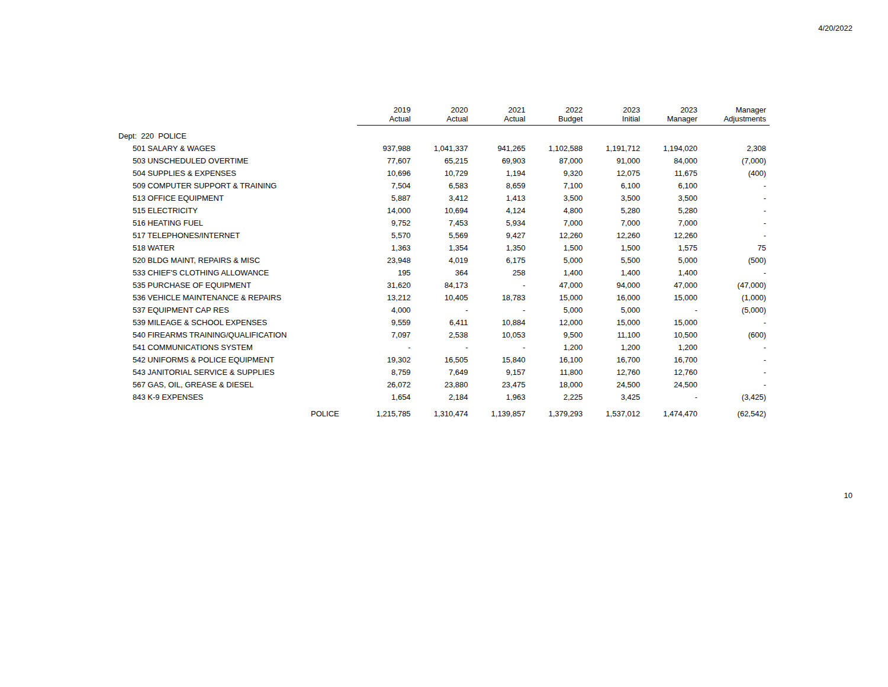4/20/2022
| | 2019 | 2020 | 2021 | 2022 | 2023 | 2023 | Manager |
| --- | --- | --- | --- | --- | --- | --- | --- |
| | Actual | Actual | Actual | Budget | Initial | Manager | Adjustments |
| Dept: 220 POLICE |
| 501 SALARY & WAGES | 937,988 | 1,041,337 | 941,265 | 1,102,588 | 1,191,712 | 1,194,020 | 2,308 |
| 503 UNSCHEDULED OVERTIME | 77,607 | 65,215 | 69,903 | 87,000 | 91,000 | 84,000 | (7,000) |
| 504 SUPPLIES & EXPENSES | 10,696 | 10,729 | 1,194 | 9,320 | 12,075 | 11,675 | (400) |
| 509 COMPUTER SUPPORT & TRAINING | 7,504 | 6,583 | 8,659 | 7,100 | 6,100 | 6,100 | - |
| 513 OFFICE EQUIPMENT | 5,887 | 3,412 | 1,413 | 3,500 | 3,500 | 3,500 | - |
| 515 ELECTRICITY | 14,000 | 10,694 | 4,124 | 4,800 | 5,280 | 5,280 | - |
| 516 HEATING FUEL | 9,752 | 7,453 | 5,934 | 7,000 | 7,000 | 7,000 | - |
| 517 TELEPHONES/INTERNET | 5,570 | 5,569 | 9,427 | 12,260 | 12,260 | 12,260 | - |
| 518 WATER | 1,363 | 1,354 | 1,350 | 1,500 | 1,500 | 1,575 | 75 |
| 520 BLDG MAINT, REPAIRS & MISC | 23,948 | 4,019 | 6,175 | 5,000 | 5,500 | 5,000 | (500) |
| 533 CHIEF'S CLOTHING ALLOWANCE | 195 | 364 | 258 | 1,400 | 1,400 | 1,400 | - |
| 535 PURCHASE OF EQUIPMENT | 31,620 | 84,173 | - | 47,000 | 94,000 | 47,000 | (47,000) |
| 536 VEHICLE MAINTENANCE & REPAIRS | 13,212 | 10,405 | 18,783 | 15,000 | 16,000 | 15,000 | (1,000) |
| 537 EQUIPMENT CAP RES | 4,000 | - | - | 5,000 | 5,000 | - | (5,000) |
| 539 MILEAGE & SCHOOL EXPENSES | 9,559 | 6,411 | 10,884 | 12,000 | 15,000 | 15,000 | - |
| 540 FIREARMS TRAINING/QUALIFICATION | 7,097 | 2,538 | 10,053 | 9,500 | 11,100 | 10,500 | (600) |
| 541 COMMUNICATIONS SYSTEM | - | - | - | 1,200 | 1,200 | 1,200 | - |
| 542 UNIFORMS & POLICE EQUIPMENT | 19,302 | 16,505 | 15,840 | 16,100 | 16,700 | 16,700 | - |
| 543 JANITORIAL SERVICE & SUPPLIES | 8,759 | 7,649 | 9,157 | 11,800 | 12,760 | 12,760 | - |
| 567 GAS, OIL, GREASE & DIESEL | 26,072 | 23,880 | 23,475 | 18,000 | 24,500 | 24,500 | - |
| 843 K-9 EXPENSES | 1,654 | 2,184 | 1,963 | 2,225 | 3,425 | - | (3,425) |
| POLICE | 1,215,785 | 1,310,474 | 1,139,857 | 1,379,293 | 1,537,012 | 1,474,470 | (62,542) |
10